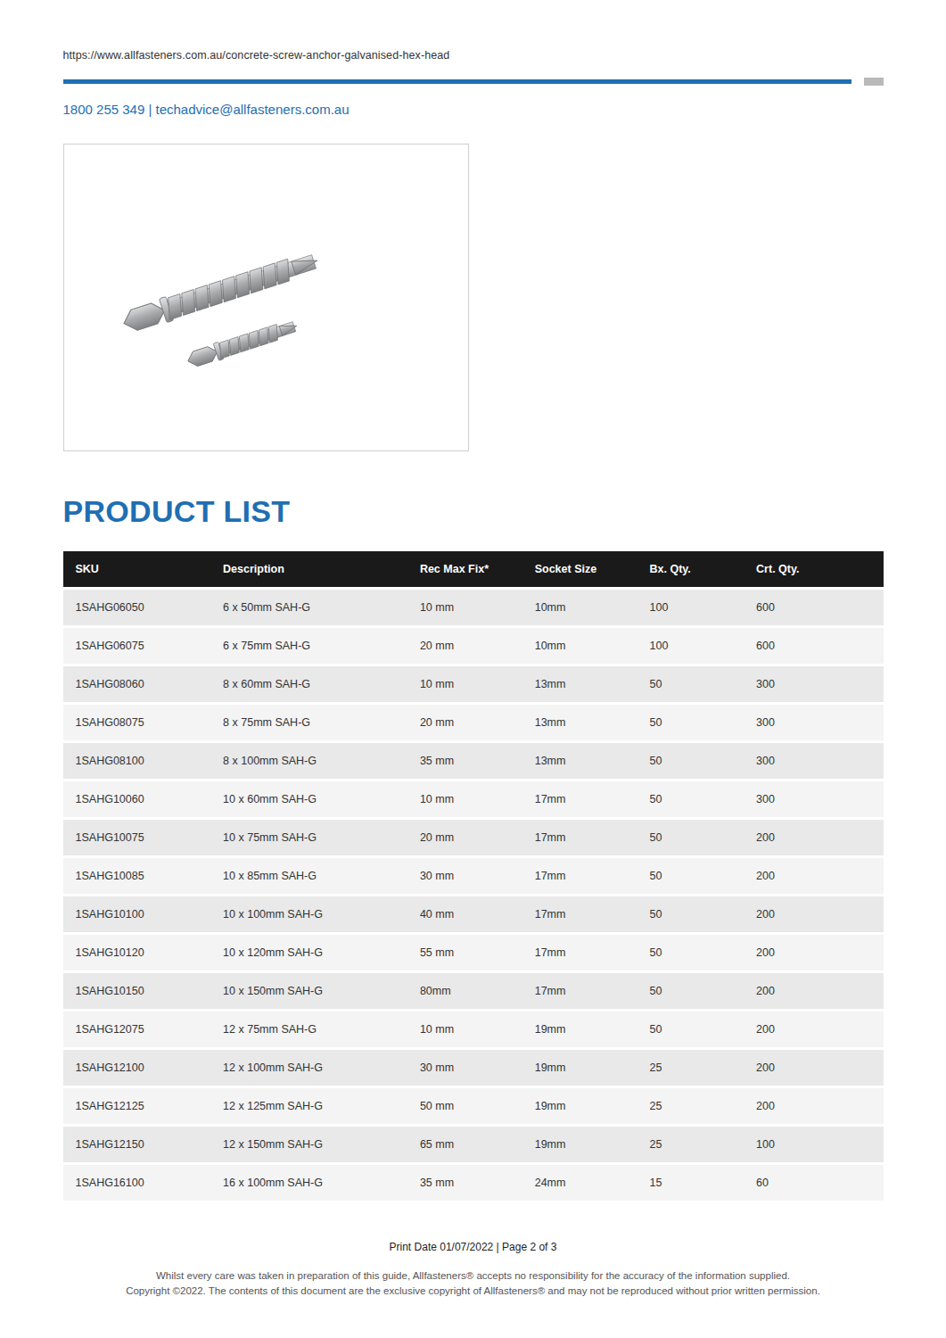https://www.allfasteners.com.au/concrete-screw-anchor-galvanised-hex-head
1800 255 349 | techadvice@allfasteners.com.au
PRODUCT LIST
| SKU | Description | Rec Max Fix* | Socket Size | Bx. Qty. | Crt. Qty. |
| --- | --- | --- | --- | --- | --- |
| 1SAHG06050 | 6 x 50mm SAH-G | 10 mm | 10mm | 100 | 600 |
| 1SAHG06075 | 6 x 75mm SAH-G | 20 mm | 10mm | 100 | 600 |
| 1SAHG08060 | 8 x 60mm SAH-G | 10 mm | 13mm | 50 | 300 |
| 1SAHG08075 | 8 x 75mm SAH-G | 20 mm | 13mm | 50 | 300 |
| 1SAHG08100 | 8 x 100mm SAH-G | 35 mm | 13mm | 50 | 300 |
| 1SAHG10060 | 10 x 60mm SAH-G | 10 mm | 17mm | 50 | 300 |
| 1SAHG10075 | 10 x 75mm SAH-G | 20 mm | 17mm | 50 | 200 |
| 1SAHG10085 | 10 x 85mm SAH-G | 30 mm | 17mm | 50 | 200 |
| 1SAHG10100 | 10 x 100mm SAH-G | 40 mm | 17mm | 50 | 200 |
| 1SAHG10120 | 10 x 120mm SAH-G | 55 mm | 17mm | 50 | 200 |
| 1SAHG10150 | 10 x 150mm SAH-G | 80mm | 17mm | 50 | 200 |
| 1SAHG12075 | 12 x 75mm SAH-G | 10 mm | 19mm | 50 | 200 |
| 1SAHG12100 | 12 x 100mm SAH-G | 30 mm | 19mm | 25 | 200 |
| 1SAHG12125 | 12 x 125mm SAH-G | 50 mm | 19mm | 25 | 200 |
| 1SAHG12150 | 12 x 150mm SAH-G | 65 mm | 19mm | 25 | 100 |
| 1SAHG16100 | 16 x 100mm SAH-G | 35 mm | 24mm | 15 | 60 |
Print Date 01/07/2022 | Page 2 of 3
Whilst every care was taken in preparation of this guide, Allfasteners® accepts no responsibility for the accuracy of the information supplied.
Copyright ©2022. The contents of this document are the exclusive copyright of Allfasteners® and may not be reproduced without prior written permission.